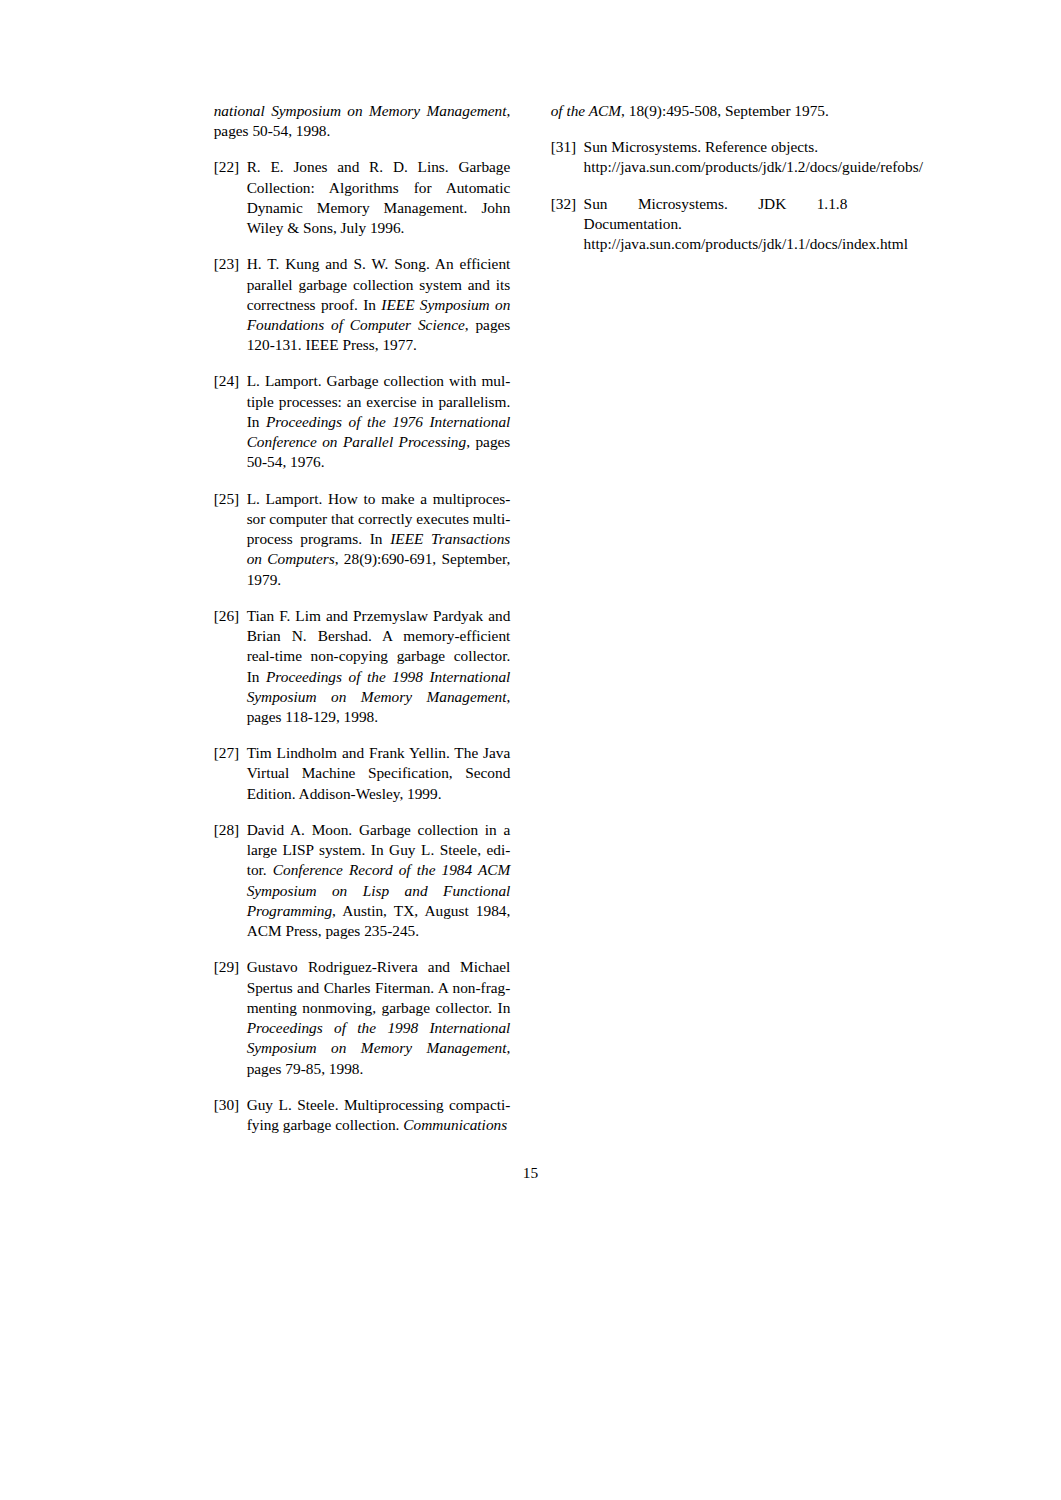national Symposium on Memory Management, pages 50-54, 1998.
[22] R. E. Jones and R. D. Lins. Garbage Collection: Algorithms for Automatic Dynamic Memory Management. John Wiley & Sons, July 1996.
[23] H. T. Kung and S. W. Song. An efficient parallel garbage collection system and its correctness proof. In IEEE Symposium on Foundations of Computer Science, pages 120-131. IEEE Press, 1977.
[24] L. Lamport. Garbage collection with multiple processes: an exercise in parallelism. In Proceedings of the 1976 International Conference on Parallel Processing, pages 50-54, 1976.
[25] L. Lamport. How to make a multiprocessor computer that correctly executes multiprocess programs. In IEEE Transactions on Computers, 28(9):690-691, September, 1979.
[26] Tian F. Lim and Przemyslaw Pardyak and Brian N. Bershad. A memory-efficient real-time non-copying garbage collector. In Proceedings of the 1998 International Symposium on Memory Management, pages 118-129, 1998.
[27] Tim Lindholm and Frank Yellin. The Java Virtual Machine Specification, Second Edition. Addison-Wesley, 1999.
[28] David A. Moon. Garbage collection in a large LISP system. In Guy L. Steele, editor. Conference Record of the 1984 ACM Symposium on Lisp and Functional Programming, Austin, TX, August 1984, ACM Press, pages 235-245.
[29] Gustavo Rodriguez-Rivera and Michael Spertus and Charles Fiterman. A non-fragmenting nonmoving, garbage collector. In Proceedings of the 1998 International Symposium on Memory Management, pages 79-85, 1998.
[30] Guy L. Steele. Multiprocessing compactifying garbage collection. Communications
of the ACM, 18(9):495-508, September 1975.
[31] Sun Microsystems. Reference objects.
http://java.sun.com/products/jdk/1.2/docs/guide/refobs/
[32] Sun Microsystems. JDK 1.1.8 Documentation.
http://java.sun.com/products/jdk/1.1/docs/index.html
15